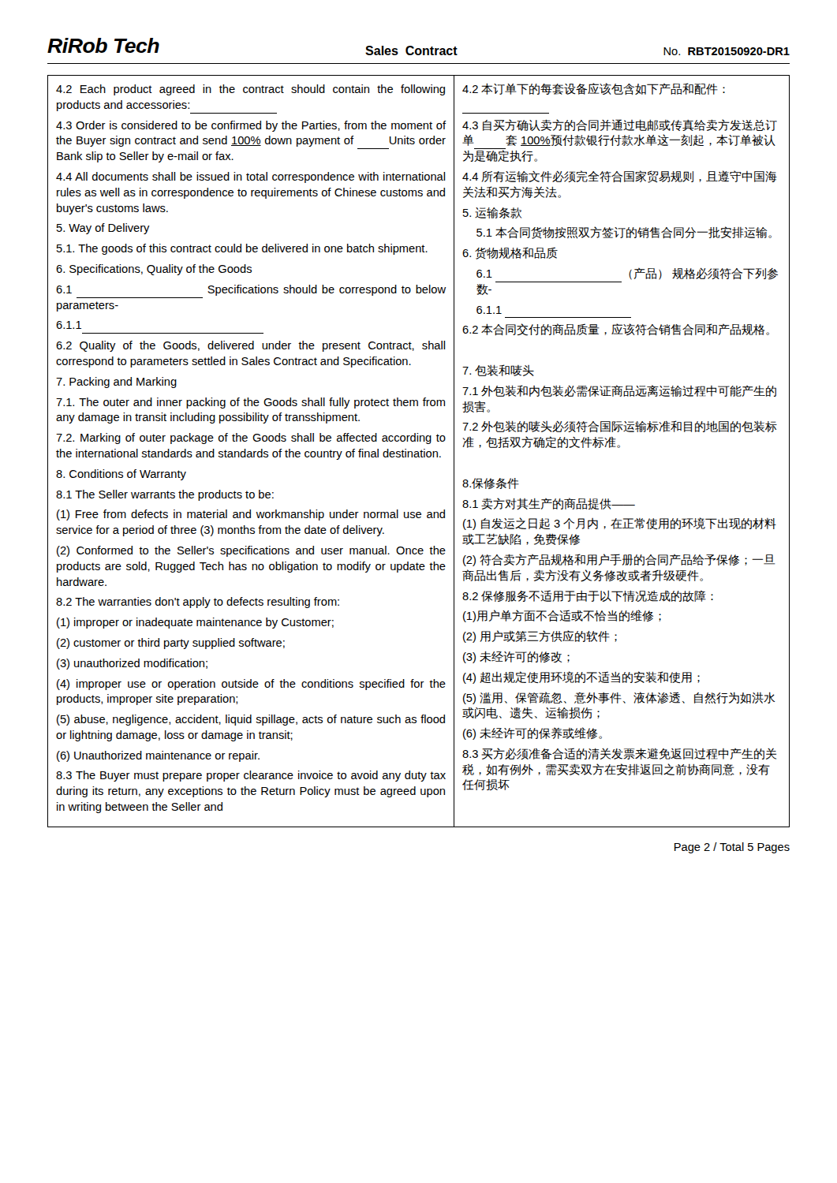RiRob Tech
Sales Contract
No. RBT20150920-DR1
| 4.2 Each product agreed in the contract should contain the following products and accessories: 4.3 Order is considered to be confirmed by the Parties, from the moment of the Buyer sign contract and send 100% down payment of Units order Bank slip to Seller by e-mail or fax. 4.4 All documents shall be issued in total correspondence with international rules as well as in correspondence to requirements of Chinese customs and buyer's customs laws. 5. Way of Delivery 5.1. The goods of this contract could be delivered in one batch shipment. 6. Specifications, Quality of the Goods 6.1 Specifications should be correspond to below parameters- 6.1.1 6.2 Quality of the Goods, delivered under the present Contract, shall correspond to parameters settled in Sales Contract and Specification. 7. Packing and Marking 7.1. The outer and inner packing of the Goods shall fully protect them from any damage in transit including possibility of transshipment. 7.2. Marking of outer package of the Goods shall be affected according to the international standards and standards of the country of final destination. 8. Conditions of Warranty 8.1 The Seller warrants the products to be: (1) Free from defects in material and workmanship under normal use and service for a period of three (3) months from the date of delivery. (2) Conformed to the Seller's specifications and user manual. Once the products are sold, Rugged Tech has no obligation to modify or update the hardware. 8.2 The warranties don't apply to defects resulting from: (1) improper or inadequate maintenance by Customer; (2) customer or third party supplied software; (3) unauthorized modification; (4) improper use or operation outside of the conditions specified for the products, improper site preparation; (5) abuse, negligence, accident, liquid spillage, acts of nature such as flood or lightning damage, loss or damage in transit; (6) Unauthorized maintenance or repair. 8.3 The Buyer must prepare proper clearance invoice to avoid any duty tax during its return, any exceptions to the Return Policy must be agreed upon in writing between the Seller and | 4.2 本订单下的每套设备应该包含如下产品和配件： 4.3 自买方确认卖方的合同并通过电邮或传真给卖方发送总订单 套 100% 预付款银行付款水单这一刻起，本订单被认为是确定执行。 4.4 所有运输文件必须完全符合国家贸易规则，且遵守中国海关法和买方海关法。 5. 运输条款 5.1 本合同货物按照双方签订的销售合同分一批安排运输。 6. 货物规格和品质 6.1 （产品） 规格必须符合下列参数- 6.1.1 6.2 本合同交付的商品质量，应该符合销售合同和产品规格。 7. 包装和唛头 7.1 外包装和内包装必需保证商品远离运输过程中可能产生的损害。 7.2 外包装的唛头必须符合国际运输标准和目的地国的包装标准，包括双方确定的文件标准。 8.保修条件 8.1 卖方对其生产的商品提供—— (1) 自发运之日起 3 个月内，在正常使用的环境下出现的材料或工艺缺陷，免费保修 (2) 符合卖方产品规格和用户手册的合同产品给予保修；一旦商品出售后，卖方没有义务修改或者升级硬件。 8.2 保修服务不适用于由于以下情况造成的故障： (1)用户单方面不合适或不恰当的维修； (2) 用户或第三方供应的软件； (3) 未经许可的修改； (4) 超出规定使用环境的不适当的安装和使用； (5) 滥用、保管疏忽、意外事件、液体渗透、自然行为如洪水或闪电、遗失、运输损伤； (6) 未经许可的保养或维修。 8.3 买方必须准备合适的清关发票来避免返回过程中产生的关税，如有例外，需买卖双方在安排返回之前协商同意，没有任何损坏 |
Page 2 / Total 5 Pages